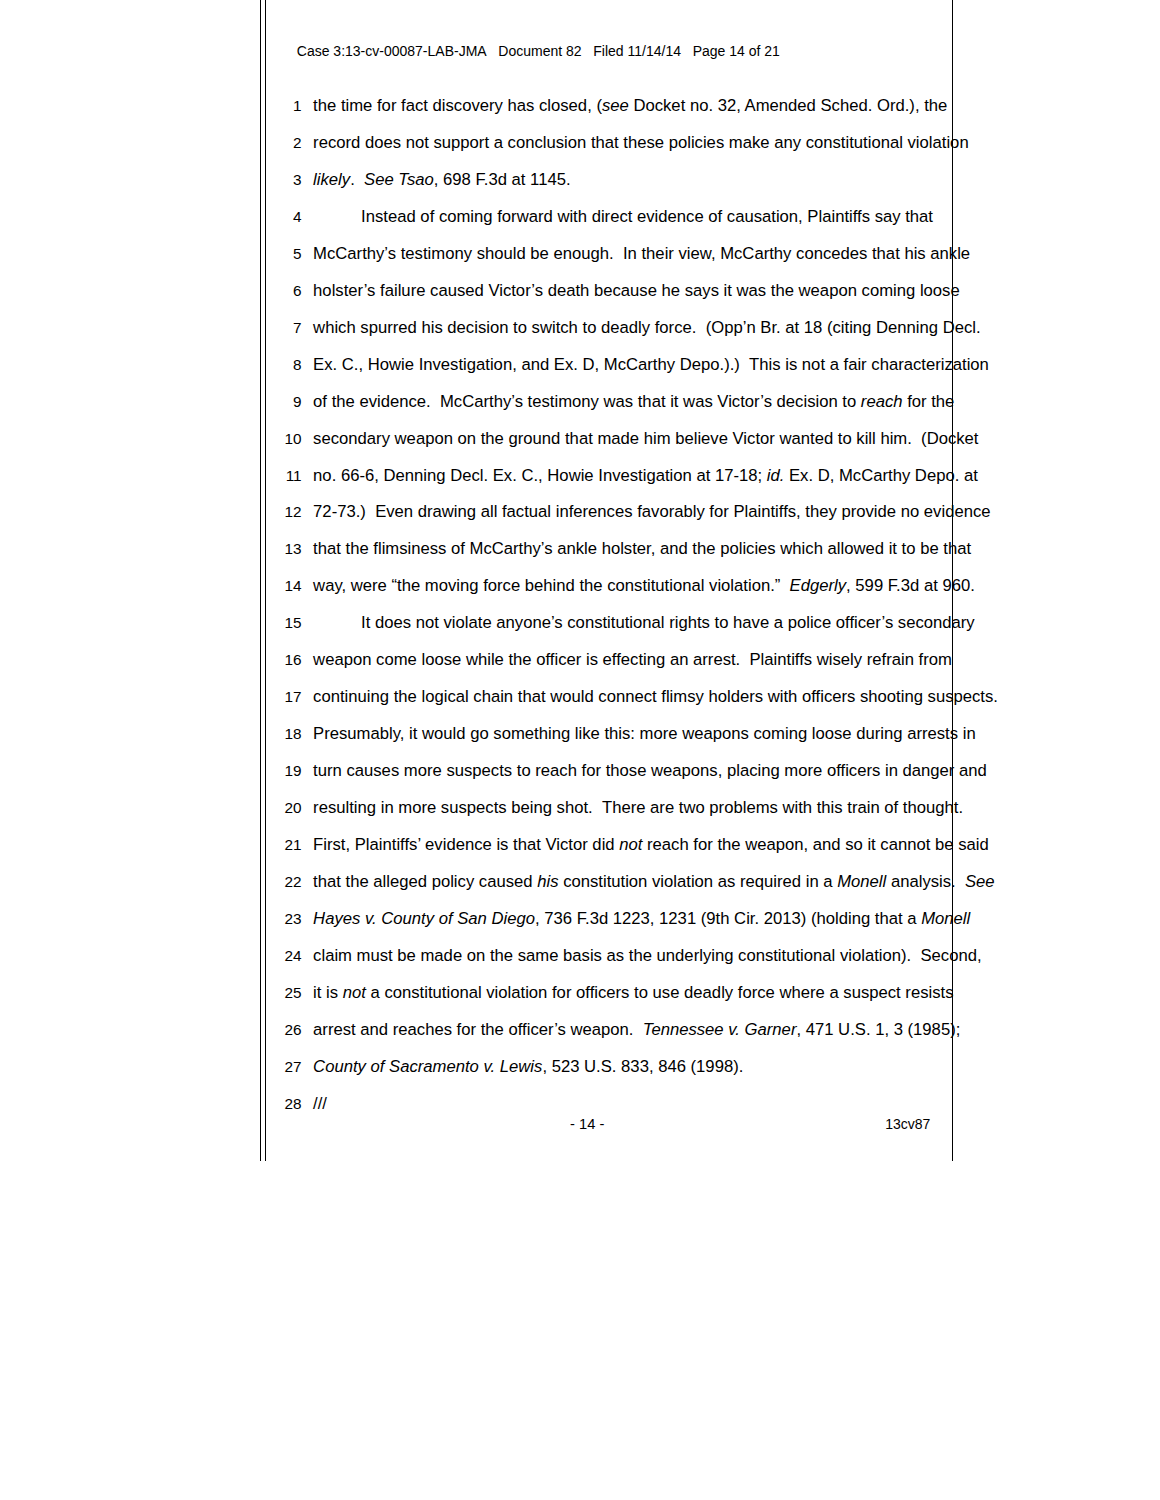Case 3:13-cv-00087-LAB-JMA Document 82 Filed 11/14/14 Page 14 of 21
the time for fact discovery has closed, (see Docket no. 32, Amended Sched. Ord.), the
record does not support a conclusion that these policies make any constitutional violation
likely. See Tsao, 698 F.3d at 1145.
Instead of coming forward with direct evidence of causation, Plaintiffs say that
McCarthy’s testimony should be enough. In their view, McCarthy concedes that his ankle
holster’s failure caused Victor’s death because he says it was the weapon coming loose
which spurred his decision to switch to deadly force. (Opp’n Br. at 18 (citing Denning Decl.
Ex. C., Howie Investigation, and Ex. D, McCarthy Depo.).) This is not a fair characterization
of the evidence. McCarthy’s testimony was that it was Victor’s decision to reach for the
secondary weapon on the ground that made him believe Victor wanted to kill him. (Docket
no. 66-6, Denning Decl. Ex. C., Howie Investigation at 17-18; id. Ex. D, McCarthy Depo. at
72-73.) Even drawing all factual inferences favorably for Plaintiffs, they provide no evidence
that the flimsiness of McCarthy’s ankle holster, and the policies which allowed it to be that
way, were “the moving force behind the constitutional violation.” Edgerly, 599 F.3d at 960.
It does not violate anyone’s constitutional rights to have a police officer’s secondary
weapon come loose while the officer is effecting an arrest. Plaintiffs wisely refrain from
continuing the logical chain that would connect flimsy holders with officers shooting suspects.
Presumably, it would go something like this: more weapons coming loose during arrests in
turn causes more suspects to reach for those weapons, placing more officers in danger and
resulting in more suspects being shot. There are two problems with this train of thought.
First, Plaintiffs’ evidence is that Victor did not reach for the weapon, and so it cannot be said
that the alleged policy caused his constitution violation as required in a Monell analysis. See
Hayes v. County of San Diego, 736 F.3d 1223, 1231 (9th Cir. 2013) (holding that a Monell
claim must be made on the same basis as the underlying constitutional violation). Second,
it is not a constitutional violation for officers to use deadly force where a suspect resists
arrest and reaches for the officer’s weapon. Tennessee v. Garner, 471 U.S. 1, 3 (1985);
County of Sacramento v. Lewis, 523 U.S. 833, 846 (1998).
///
- 14 -
13cv87